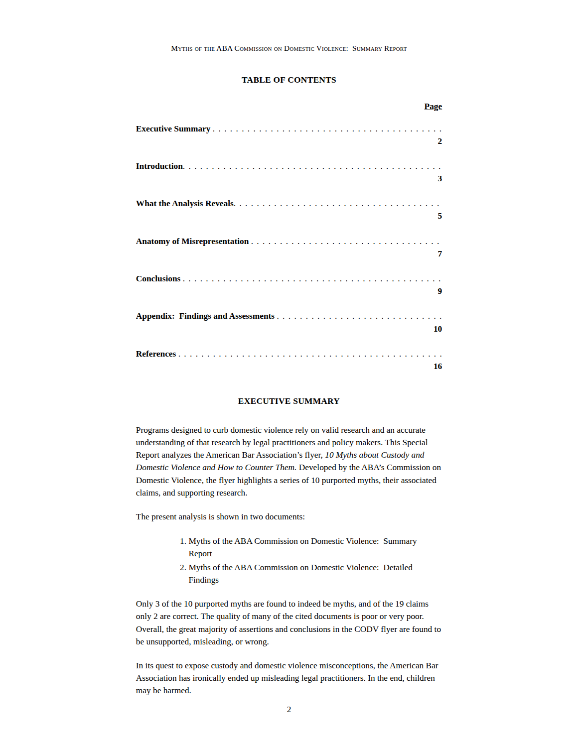Myths of the ABA Commission on Domestic Violence: Summary Report
TABLE OF CONTENTS
Page
Executive Summary . . . . . . . . . . . . . . . . . . . . . . . . . . . . . . . . . . . . . . . . . . . . . . . . . . . 2
Introduction. . . . . . . . . . . . . . . . . . . . . . . . . . . . . . . . . . . . . . . . . . . . . . . . . . . . . . . . . . 3
What the Analysis Reveals. . . . . . . . . . . . . . . . . . . . . . . . . . . . . . . . . . . . . . . . . . . . . . 5
Anatomy of Misrepresentation . . . . . . . . . . . . . . . . . . . . . . . . . . . . . . . . . . . . . . . . . 7
Conclusions . . . . . . . . . . . . . . . . . . . . . . . . . . . . . . . . . . . . . . . . . . . . . . . . . . . . . . . . . . 9
Appendix: Findings and Assessments . . . . . . . . . . . . . . . . . . . . . . . . . . . . . . . . . . . . 10
References . . . . . . . . . . . . . . . . . . . . . . . . . . . . . . . . . . . . . . . . . . . . . . . . . . . . . . . . . . . 16
EXECUTIVE SUMMARY
Programs designed to curb domestic violence rely on valid research and an accurate understanding of that research by legal practitioners and policy makers. This Special Report analyzes the American Bar Association’s flyer, 10 Myths about Custody and Domestic Violence and How to Counter Them. Developed by the ABA’s Commission on Domestic Violence, the flyer highlights a series of 10 purported myths, their associated claims, and supporting research.
The present analysis is shown in two documents:
Myths of the ABA Commission on Domestic Violence: Summary Report
Myths of the ABA Commission on Domestic Violence: Detailed Findings
Only 3 of the 10 purported myths are found to indeed be myths, and of the 19 claims only 2 are correct. The quality of many of the cited documents is poor or very poor. Overall, the great majority of assertions and conclusions in the CODV flyer are found to be unsupported, misleading, or wrong.
In its quest to expose custody and domestic violence misconceptions, the American Bar Association has ironically ended up misleading legal practitioners. In the end, children may be harmed.
2